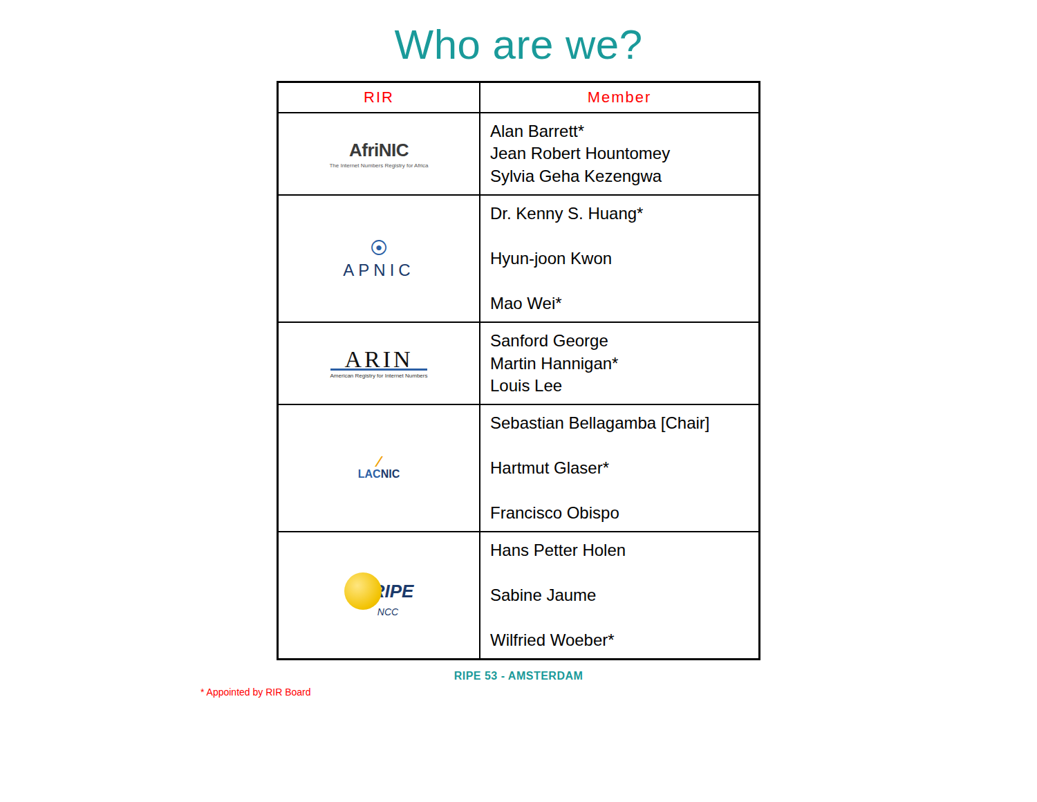Who are we?
| RIR | Member |
| --- | --- |
| AfriNIC The Internet Numbers Registry for Africa | Alan Barrett* Jean Robert Hountomey Sylvia Geha Kezengwa |
| ⦿ APNIC | Dr. Kenny S. Huang* Hyun-joon Kwon Mao Wei* |
| ARIN American Registry for Internet Numbers | Sanford George Martin Hannigan* Louis Lee |
| ⁄ LAC NIC | Sebastian Bellagamba [Chair] Hartmut Glaser* Francisco Obispo |
| RIPE NCC | Hans Petter Holen Sabine Jaume Wilfried Woeber* |
RIPE 53 - AMSTERDAM
* Appointed by RIR Board